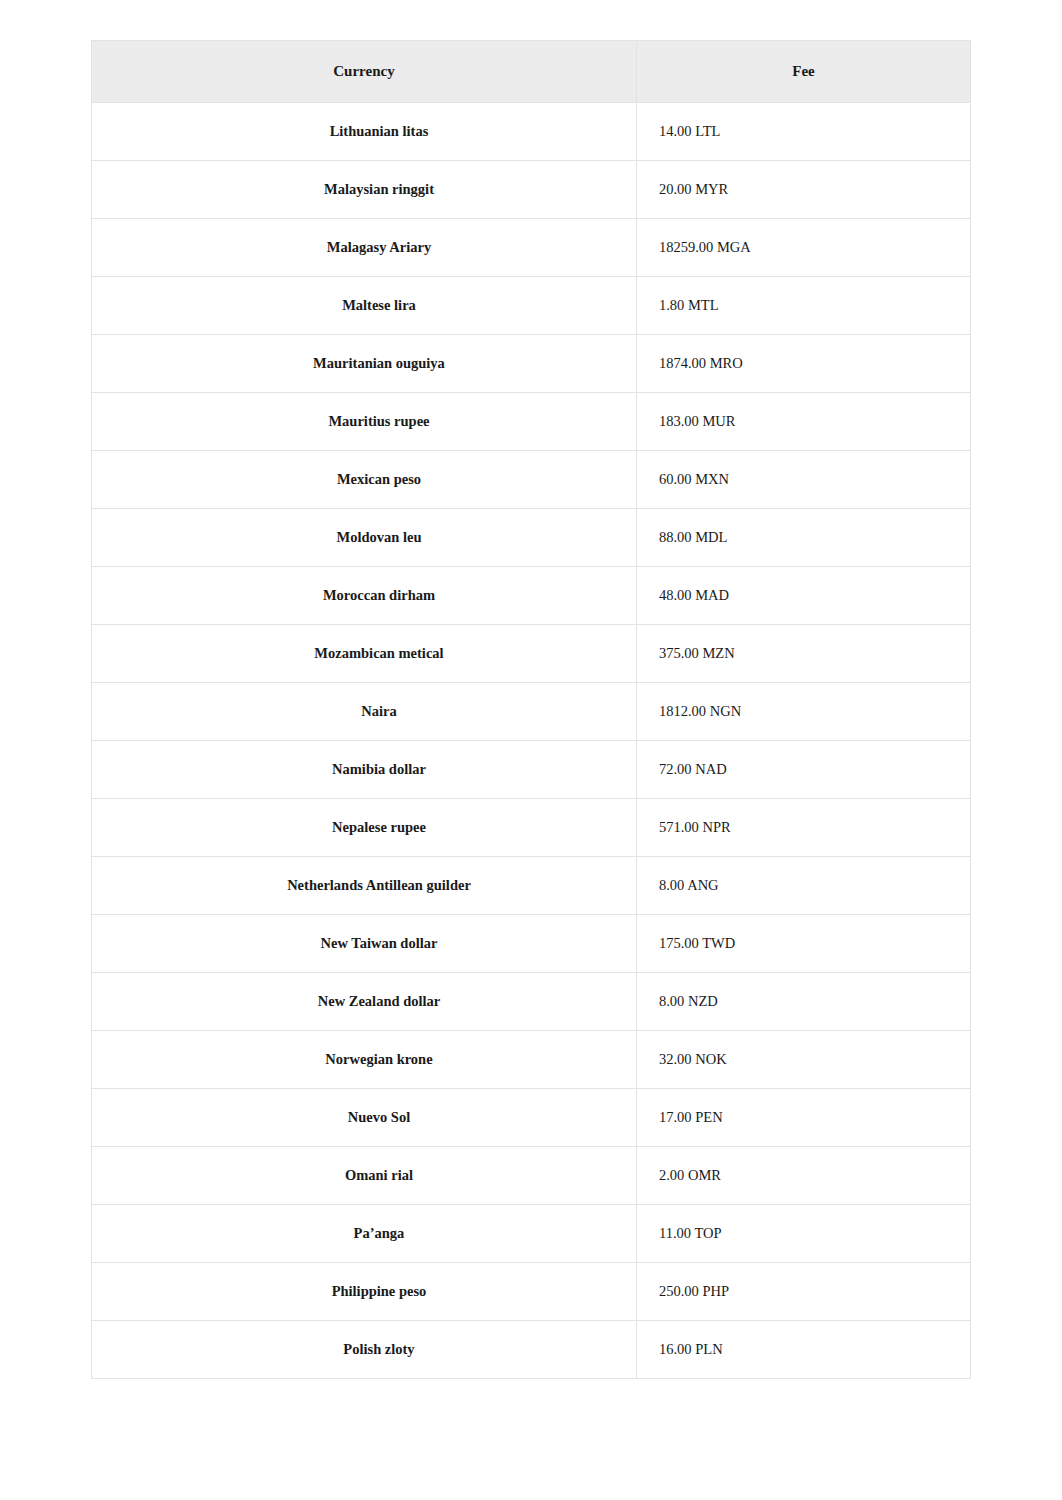| Currency | Fee |
| --- | --- |
| Lithuanian litas | 14.00 LTL |
| Malaysian ringgit | 20.00 MYR |
| Malagasy Ariary | 18259.00 MGA |
| Maltese lira | 1.80 MTL |
| Mauritanian ouguiya | 1874.00 MRO |
| Mauritius rupee | 183.00 MUR |
| Mexican peso | 60.00 MXN |
| Moldovan leu | 88.00 MDL |
| Moroccan dirham | 48.00 MAD |
| Mozambican metical | 375.00 MZN |
| Naira | 1812.00 NGN |
| Namibia dollar | 72.00 NAD |
| Nepalese rupee | 571.00 NPR |
| Netherlands Antillean guilder | 8.00 ANG |
| New Taiwan dollar | 175.00 TWD |
| New Zealand dollar | 8.00 NZD |
| Norwegian krone | 32.00 NOK |
| Nuevo Sol | 17.00 PEN |
| Omani rial | 2.00 OMR |
| Pa’anga | 11.00 TOP |
| Philippine peso | 250.00 PHP |
| Polish zloty | 16.00 PLN |